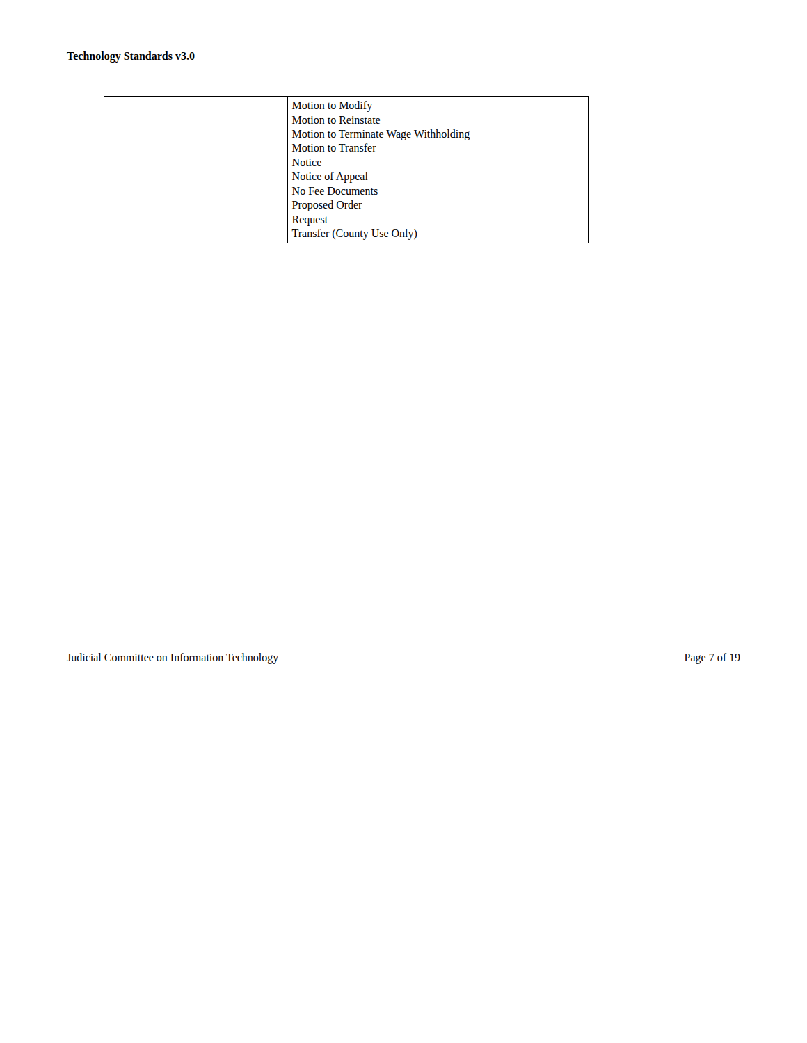Technology Standards v3.0
| | Motion to Modify Motion to Reinstate Motion to Terminate Wage Withholding Motion to Transfer Notice Notice of Appeal No Fee Documents Proposed Order Request Transfer (County Use Only) |
Judicial Committee on Information Technology Page 7 of 19